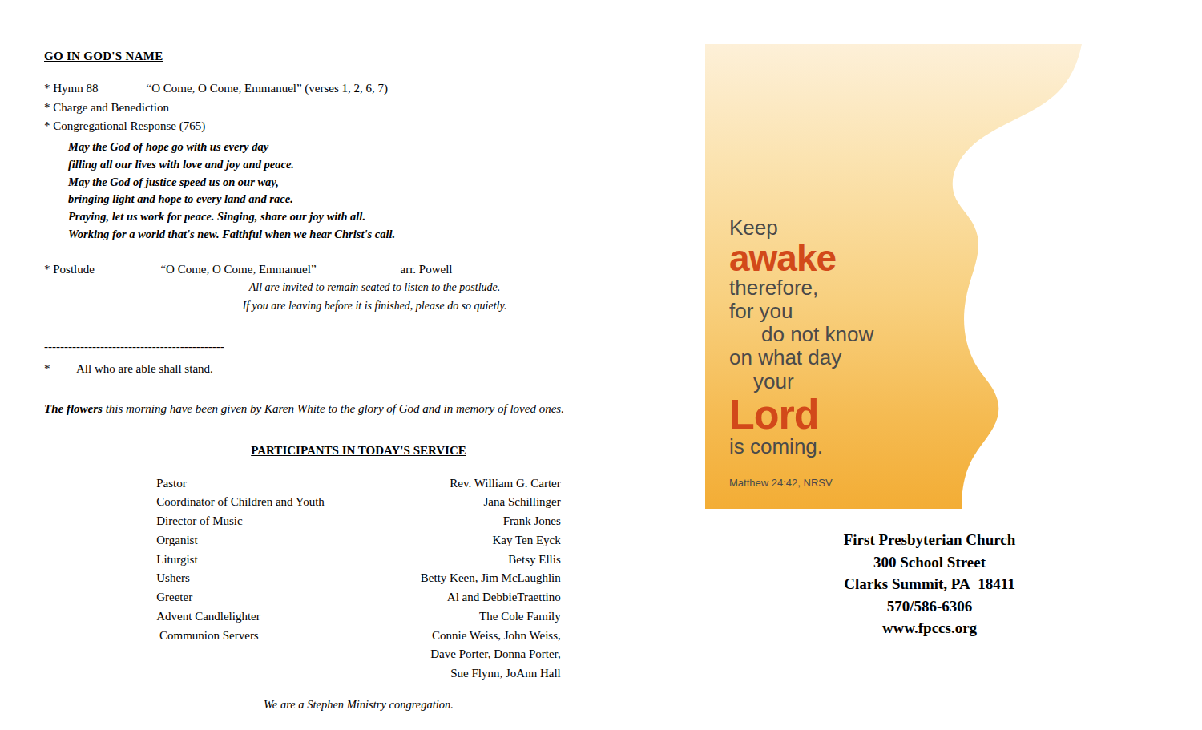GO IN GOD'S NAME
* Hymn 88 “O Come, O Come, Emmanuel” (verses 1, 2, 6, 7)
* Charge and Benediction
* Congregational Response (765)
May the God of hope go with us every day
filling all our lives with love and joy and peace.
May the God of justice speed us on our way,
bringing light and hope to every land and race.
Praying, let us work for peace. Singing, share our joy with all.
Working for a world that's new. Faithful when we hear Christ's call.
* Postlude “O Come, O Come, Emmanuel” arr. Powell
All are invited to remain seated to listen to the postlude.
If you are leaving before it is finished, please do so quietly.
---------------------------------------------
*All who are able shall stand.
The flowers this morning have been given by Karen White to the glory of God and in memory of loved ones.
PARTICIPANTS IN TODAY'S SERVICE
| Pastor | Rev. William G. Carter |
| Coordinator of Children and Youth | Jana Schillinger |
| Director of Music | Frank Jones |
| Organist | Kay Ten Eyck |
| Liturgist | Betsy Ellis |
| Ushers | Betty Keen, Jim McLaughlin |
| Greeter | Al and DebbieTraettino |
| Advent Candlelighter | The Cole Family |
| Communion Servers | Connie Weiss, John Weiss, |
| | Dave Porter, Donna Porter, |
| | Sue Flynn, JoAnn Hall |
We are a Stephen Ministry congregation.
Keep
awake
therefore,
for you
do not know on what day
your Lord
is coming.
Matthew 24:42, NRSV
First Presbyterian Church
300 School Street
Clarks Summit, PA 18411
570/586-6306
www.fpccs.org